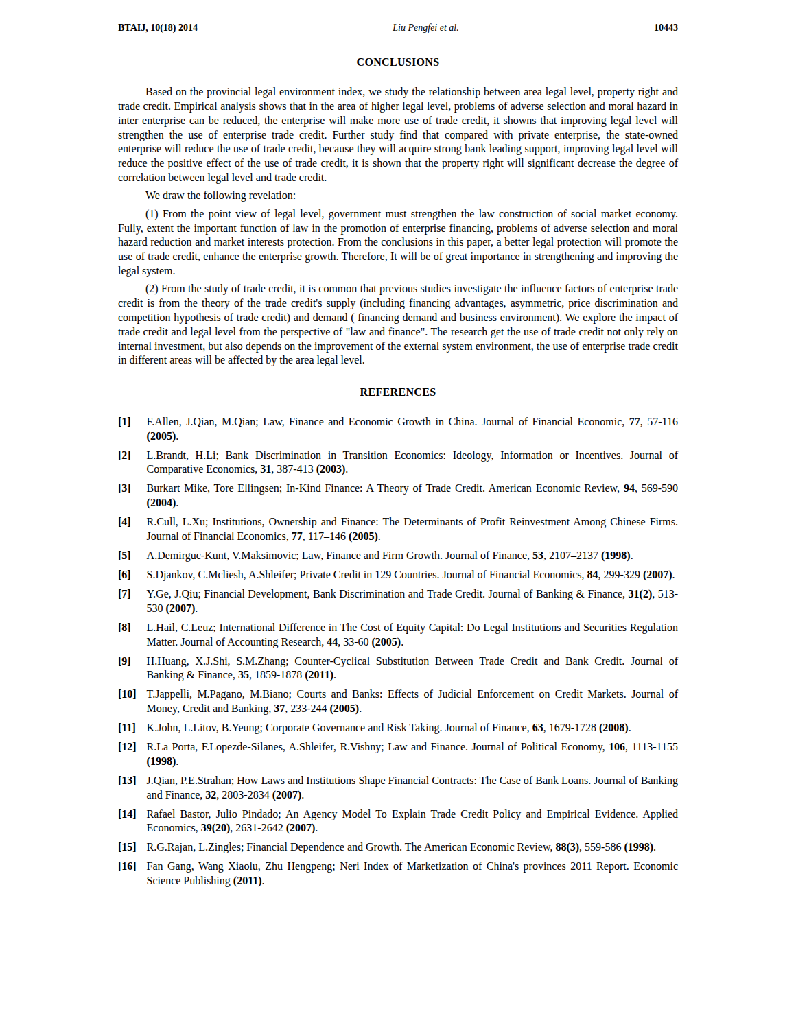BTAIJ, 10(18) 2014 Liu Pengfei et al. 10443
CONCLUSIONS
Based on the provincial legal environment index, we study the relationship between area legal level, property right and trade credit. Empirical analysis shows that in the area of higher legal level, problems of adverse selection and moral hazard in inter enterprise can be reduced, the enterprise will make more use of trade credit, it showns that improving legal level will strengthen the use of enterprise trade credit. Further study find that compared with private enterprise, the state-owned enterprise will reduce the use of trade credit, because they will acquire strong bank leading support, improving legal level will reduce the positive effect of the use of trade credit, it is shown that the property right will significant decrease the degree of correlation between legal level and trade credit.
We draw the following revelation:
(1) From the point view of legal level, government must strengthen the law construction of social market economy. Fully, extent the important function of law in the promotion of enterprise financing, problems of adverse selection and moral hazard reduction and market interests protection. From the conclusions in this paper, a better legal protection will promote the use of trade credit, enhance the enterprise growth. Therefore, It will be of great importance in strengthening and improving the legal system.
(2) From the study of trade credit, it is common that previous studies investigate the influence factors of enterprise trade credit is from the theory of the trade credit's supply (including financing advantages, asymmetric, price discrimination and competition hypothesis of trade credit) and demand ( financing demand and business environment). We explore the impact of trade credit and legal level from the perspective of "law and finance". The research get the use of trade credit not only rely on internal investment, but also depends on the improvement of the external system environment, the use of enterprise trade credit in different areas will be affected by the area legal level.
REFERENCES
F.Allen, J.Qian, M.Qian; Law, Finance and Economic Growth in China. Journal of Financial Economic, 77, 57-116 (2005).
L.Brandt, H.Li; Bank Discrimination in Transition Economics: Ideology, Information or Incentives. Journal of Comparative Economics, 31, 387-413 (2003).
Burkart Mike, Tore Ellingsen; In-Kind Finance: A Theory of Trade Credit. American Economic Review, 94, 569-590 (2004).
R.Cull, L.Xu; Institutions, Ownership and Finance: The Determinants of Profit Reinvestment Among Chinese Firms. Journal of Financial Economics, 77, 117–146 (2005).
A.Demirguc-Kunt, V.Maksimovic; Law, Finance and Firm Growth. Journal of Finance, 53, 2107–2137 (1998).
S.Djankov, C.Mcliesh, A.Shleifer; Private Credit in 129 Countries. Journal of Financial Economics, 84, 299-329 (2007).
Y.Ge, J.Qiu; Financial Development, Bank Discrimination and Trade Credit. Journal of Banking & Finance, 31(2), 513-530 (2007).
L.Hail, C.Leuz; International Difference in The Cost of Equity Capital: Do Legal Institutions and Securities Regulation Matter. Journal of Accounting Research, 44, 33-60 (2005).
H.Huang, X.J.Shi, S.M.Zhang; Counter-Cyclical Substitution Between Trade Credit and Bank Credit. Journal of Banking & Finance, 35, 1859-1878 (2011).
T.Jappelli, M.Pagano, M.Biano; Courts and Banks: Effects of Judicial Enforcement on Credit Markets. Journal of Money, Credit and Banking, 37, 233-244 (2005).
K.John, L.Litov, B.Yeung; Corporate Governance and Risk Taking. Journal of Finance, 63, 1679-1728 (2008).
R.La Porta, F.Lopezde-Silanes, A.Shleifer, R.Vishny; Law and Finance. Journal of Political Economy, 106, 1113-1155 (1998).
J.Qian, P.E.Strahan; How Laws and Institutions Shape Financial Contracts: The Case of Bank Loans. Journal of Banking and Finance, 32, 2803-2834 (2007).
Rafael Bastor, Julio Pindado; An Agency Model To Explain Trade Credit Policy and Empirical Evidence. Applied Economics, 39(20), 2631-2642 (2007).
R.G.Rajan, L.Zingles; Financial Dependence and Growth. The American Economic Review, 88(3), 559-586 (1998).
Fan Gang, Wang Xiaolu, Zhu Hengpeng; Neri Index of Marketization of China's provinces 2011 Report. Economic Science Publishing (2011).